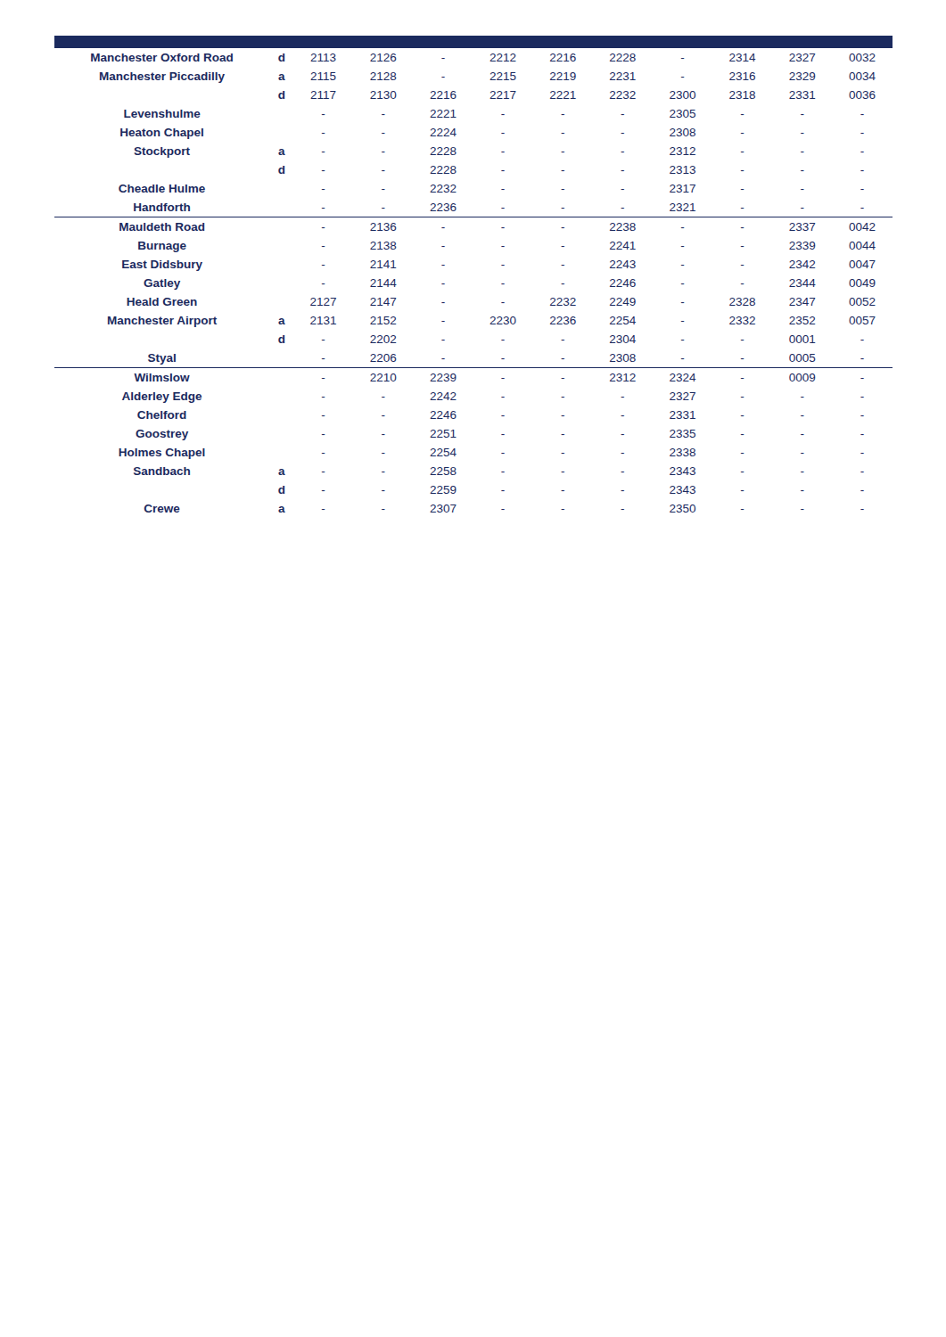| Manchester Oxford Road | d | 2113 | 2126 | - | 2212 | 2216 | 2228 | - | 2314 | 2327 | 0032 |
| Manchester Piccadilly | a | 2115 | 2128 | - | 2215 | 2219 | 2231 | - | 2316 | 2329 | 0034 |
| | d | 2117 | 2130 | 2216 | 2217 | 2221 | 2232 | 2300 | 2318 | 2331 | 0036 |
| Levenshulme | | - | - | 2221 | - | - | - | 2305 | - | - | - |
| Heaton Chapel | | - | - | 2224 | - | - | - | 2308 | - | - | - |
| Stockport | a | - | - | 2228 | - | - | - | 2312 | - | - | - |
| | d | - | - | 2228 | - | - | - | 2313 | - | - | - |
| Cheadle Hulme | | - | - | 2232 | - | - | - | 2317 | - | - | - |
| Handforth | | - | - | 2236 | - | - | - | 2321 | - | - | - |
| Mauldeth Road | | - | 2136 | - | - | - | 2238 | - | - | 2337 | 0042 |
| Burnage | | - | 2138 | - | - | - | 2241 | - | - | 2339 | 0044 |
| East Didsbury | | - | 2141 | - | - | - | 2243 | - | - | 2342 | 0047 |
| Gatley | | - | 2144 | - | - | - | 2246 | - | - | 2344 | 0049 |
| Heald Green | | 2127 | 2147 | - | - | 2232 | 2249 | - | 2328 | 2347 | 0052 |
| Manchester Airport | a | 2131 | 2152 | - | 2230 | 2236 | 2254 | - | 2332 | 2352 | 0057 |
| | d | - | 2202 | - | - | - | 2304 | - | - | 0001 | - |
| Styal | | - | 2206 | - | - | - | 2308 | - | - | 0005 | - |
| Wilmslow | | - | 2210 | 2239 | - | - | 2312 | 2324 | - | 0009 | - |
| Alderley Edge | | - | - | 2242 | - | - | - | 2327 | - | - | - |
| Chelford | | - | - | 2246 | - | - | - | 2331 | - | - | - |
| Goostrey | | - | - | 2251 | - | - | - | 2335 | - | - | - |
| Holmes Chapel | | - | - | 2254 | - | - | - | 2338 | - | - | - |
| Sandbach | a | - | - | 2258 | - | - | - | 2343 | - | - | - |
| | d | - | - | 2259 | - | - | - | 2343 | - | - | - |
| Crewe | a | - | - | 2307 | - | - | - | 2350 | - | - | - |